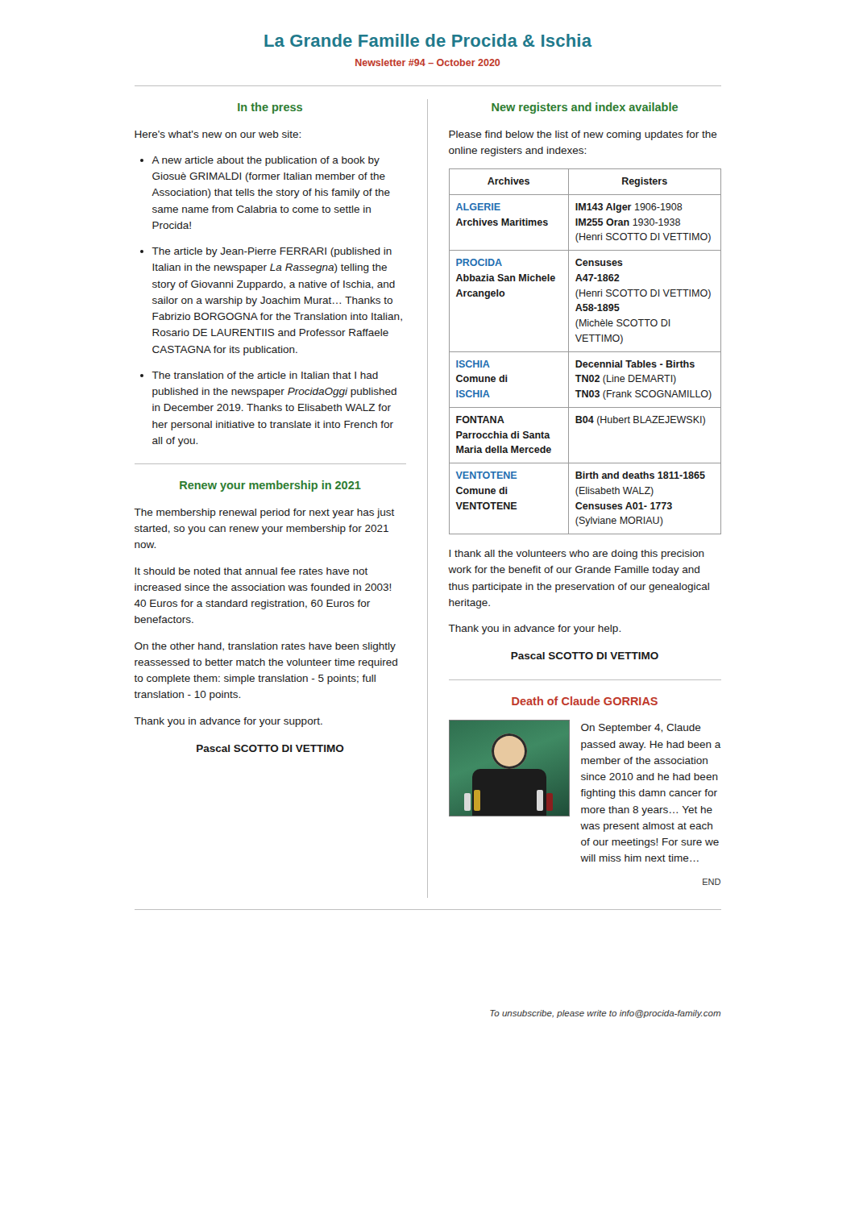La Grande Famille de Procida & Ischia
Newsletter #94 – October 2020
In the press
Here's what's new on our web site:
A new article about the publication of a book by Giosuè GRIMALDI (former Italian member of the Association) that tells the story of his family of the same name from Calabria to come to settle in Procida!
The article by Jean-Pierre FERRARI (published in Italian in the newspaper La Rassegna) telling the story of Giovanni Zuppardo, a native of Ischia, and sailor on a warship by Joachim Murat… Thanks to Fabrizio BORGOGNA for the Translation into Italian, Rosario DE LAURENTIIS and Professor Raffaele CASTAGNA for its publication.
The translation of the article in Italian that I had published in the newspaper ProcidaOggi published in December 2019. Thanks to Elisabeth WALZ for her personal initiative to translate it into French for all of you.
Renew your membership in 2021
The membership renewal period for next year has just started, so you can renew your membership for 2021 now.
It should be noted that annual fee rates have not increased since the association was founded in 2003! 40 Euros for a standard registration, 60 Euros for benefactors.
On the other hand, translation rates have been slightly reassessed to better match the volunteer time required to complete them: simple translation - 5 points; full translation - 10 points.
Thank you in advance for your support.
Pascal SCOTTO DI VETTIMO
New registers and index available
Please find below the list of new coming updates for the online registers and indexes:
| Archives | Registers |
| --- | --- |
| ALGERIE Archives Maritimes | IM143 Alger 1906-1908 IM255 Oran 1930-1938 (Henri SCOTTO DI VETTIMO) |
| PROCIDA Abbazia San Michele Arcangelo | Censuses A47-1862 (Henri SCOTTO DI VETTIMO) A58-1895 (Michèle SCOTTO DI VETTIMO) |
| ISCHIA Comune di ISCHIA | Decennial Tables - Births TN02 (Line DEMARTI) TN03 (Frank SCOGNAMILLO) |
| FONTANA Parrocchia di Santa Maria della Mercede | B04 (Hubert BLAZEJEWSKI) |
| VENTOTENE Comune di VENTOTENE | Birth and deaths 1811-1865 (Elisabeth WALZ) Censuses A01- 1773 (Sylviane MORIAU) |
I thank all the volunteers who are doing this precision work for the benefit of our Grande Famille today and thus participate in the preservation of our genealogical heritage.
Thank you in advance for your help.
Pascal SCOTTO DI VETTIMO
Death of Claude GORRIAS
On September 4, Claude passed away. He had been a member of the association since 2010 and he had been fighting this damn cancer for more than 8 years… Yet he was present almost at each of our meetings! For sure we will miss him next time…
END
To unsubscribe, please write to info@procida-family.com